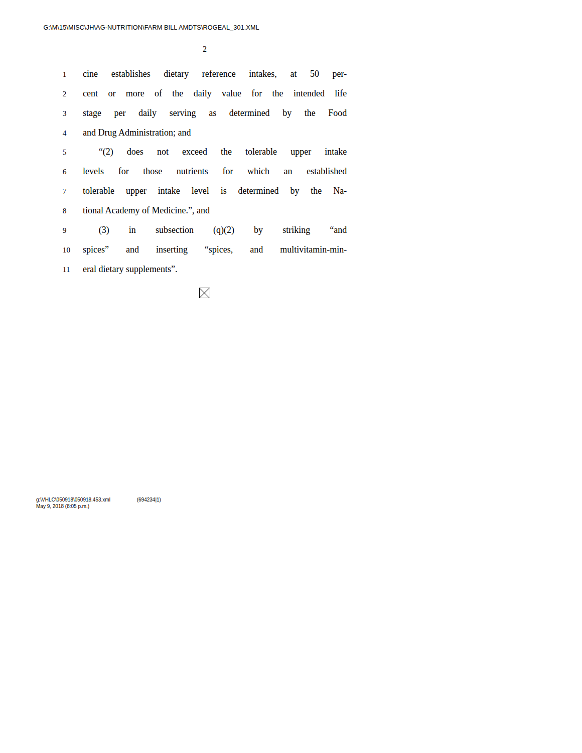G:\M\15\MISC\JH\AG-NUTRITION\FARM BILL AMDTS\ROGEAL_301.XML
2
1
cine establishes dietary reference intakes, at 50 per-
2
cent or more of the daily value for the intended life
3
stage per daily serving as determined by the Food
4
and Drug Administration; and
5
“(2) does not exceed the tolerable upper intake
6
levels for those nutrients for which an established
7
tolerable upper intake level is determined by the Na-
8
tional Academy of Medicine.”, and
9
(3) in subsection (q)(2) by striking “and
10
spices” and inserting “spices, and multivitamin-min-
11
eral dietary supplements”.
g:\VHLC\050918\050918.453.xml (694234|1)
May 9, 2018 (8:05 p.m.)